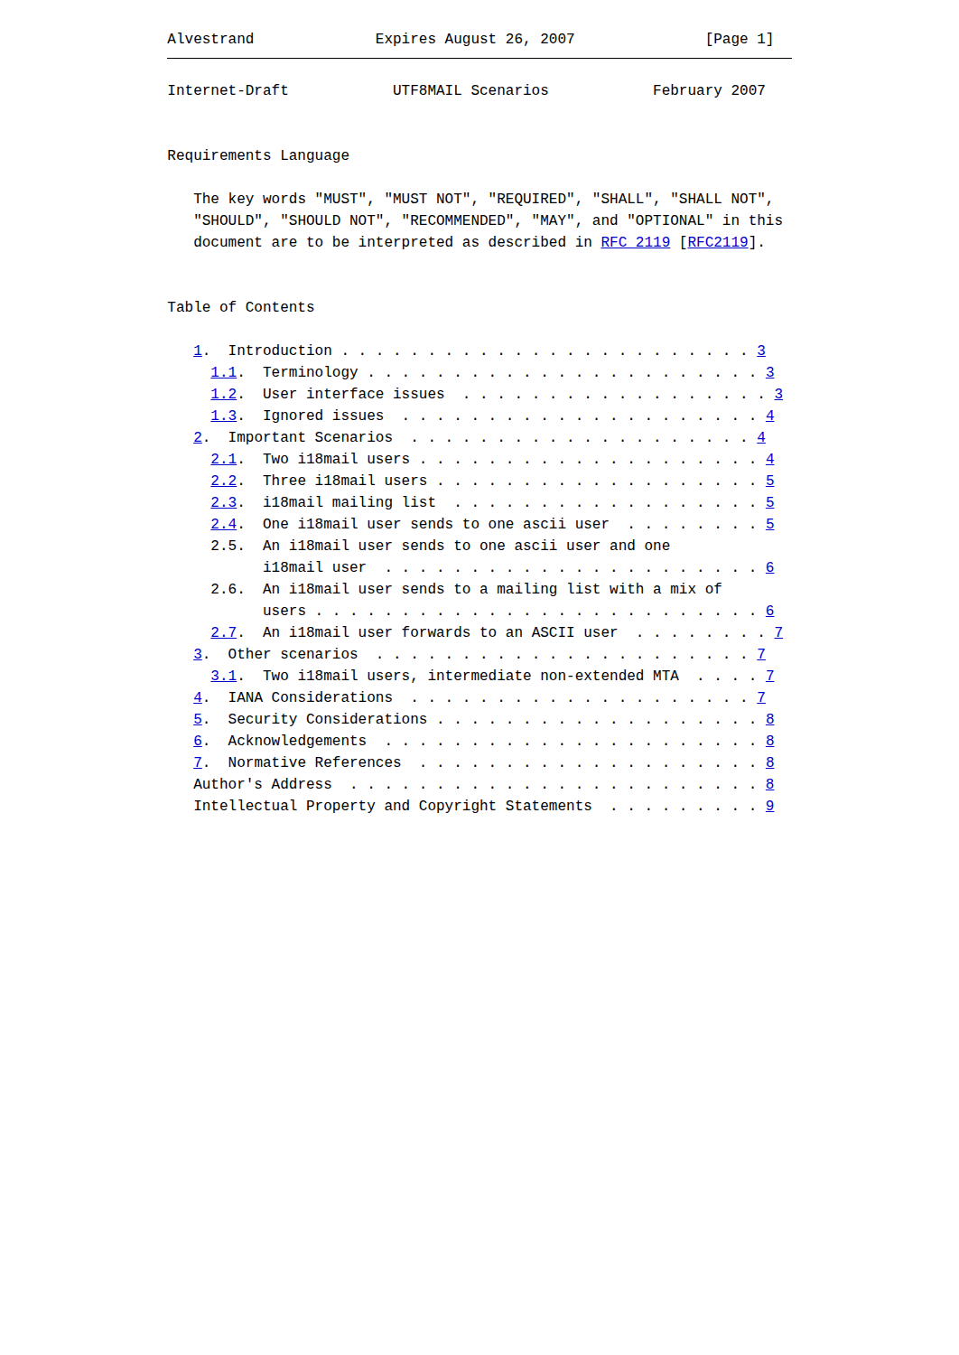Alvestrand              Expires August 26, 2007               [Page 1]
Internet-Draft            UTF8MAIL Scenarios            February 2007


Requirements Language

   The key words "MUST", "MUST NOT", "REQUIRED", "SHALL", "SHALL NOT",
   "SHOULD", "SHOULD NOT", "RECOMMENDED", "MAY", and "OPTIONAL" in this
   document are to be interpreted as described in RFC 2119 [RFC2119].


Table of Contents

   1.  Introduction . . . . . . . . . . . . . . . . . . . . . . . . 3
     1.1.  Terminology . . . . . . . . . . . . . . . . . . . . . . . 3
     1.2.  User interface issues  . . . . . . . . . . . . . . . . . . 3
     1.3.  Ignored issues  . . . . . . . . . . . . . . . . . . . . . 4
   2.  Important Scenarios  . . . . . . . . . . . . . . . . . . . . 4
     2.1.  Two i18mail users . . . . . . . . . . . . . . . . . . . . 4
     2.2.  Three i18mail users . . . . . . . . . . . . . . . . . . . 5
     2.3.  i18mail mailing list  . . . . . . . . . . . . . . . . . . 5
     2.4.  One i18mail user sends to one ascii user  . . . . . . . . 5
     2.5.  An i18mail user sends to one ascii user and one
           i18mail user  . . . . . . . . . . . . . . . . . . . . . . 6
     2.6.  An i18mail user sends to a mailing list with a mix of
           users . . . . . . . . . . . . . . . . . . . . . . . . . . 6
     2.7.  An i18mail user forwards to an ASCII user  . . . . . . . . 7
   3.  Other scenarios  . . . . . . . . . . . . . . . . . . . . . . 7
     3.1.  Two i18mail users, intermediate non-extended MTA  . . . . 7
   4.  IANA Considerations  . . . . . . . . . . . . . . . . . . . . 7
   5.  Security Considerations . . . . . . . . . . . . . . . . . . . 8
   6.  Acknowledgements  . . . . . . . . . . . . . . . . . . . . . . 8
   7.  Normative References  . . . . . . . . . . . . . . . . . . . . 8
   Author's Address  . . . . . . . . . . . . . . . . . . . . . . . . 8
   Intellectual Property and Copyright Statements  . . . . . . . . . 9